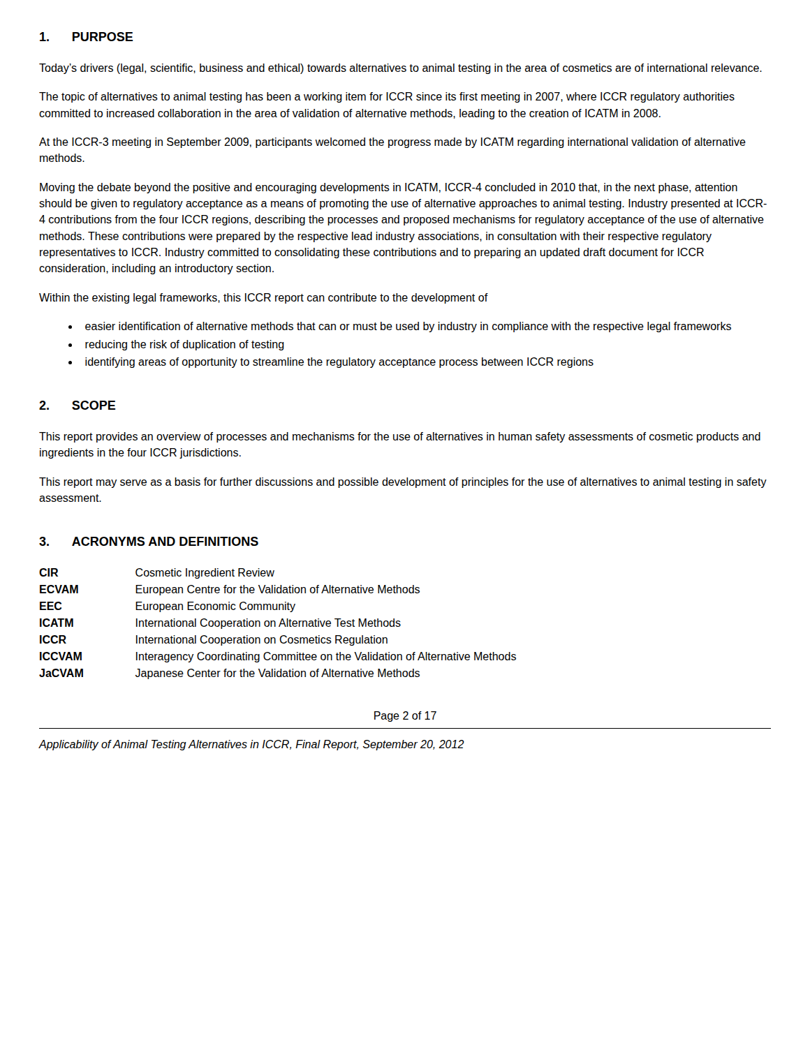1. PURPOSE
Today’s drivers (legal, scientific, business and ethical) towards alternatives to animal testing in the area of cosmetics are of international relevance.
The topic of alternatives to animal testing has been a working item for ICCR since its first meeting in 2007, where ICCR regulatory authorities committed to increased collaboration in the area of validation of alternative methods, leading to the creation of ICATM in 2008.
At the ICCR-3 meeting in September 2009, participants welcomed the progress made by ICATM regarding international validation of alternative methods.
Moving the debate beyond the positive and encouraging developments in ICATM, ICCR-4 concluded in 2010 that, in the next phase, attention should be given to regulatory acceptance as a means of promoting the use of alternative approaches to animal testing. Industry presented at ICCR-4 contributions from the four ICCR regions, describing the processes and proposed mechanisms for regulatory acceptance of the use of alternative methods. These contributions were prepared by the respective lead industry associations, in consultation with their respective regulatory representatives to ICCR. Industry committed to consolidating these contributions and to preparing an updated draft document for ICCR consideration, including an introductory section.
Within the existing legal frameworks, this ICCR report can contribute to the development of
easier identification of alternative methods that can or must be used by industry in compliance with the respective legal frameworks
reducing the risk of duplication of testing
identifying areas of opportunity to streamline the regulatory acceptance process between ICCR regions
2. SCOPE
This report provides an overview of processes and mechanisms for the use of alternatives in human safety assessments of cosmetic products and ingredients in the four ICCR jurisdictions.
This report may serve as a basis for further discussions and possible development of principles for the use of alternatives to animal testing in safety assessment.
3. ACRONYMS AND DEFINITIONS
CIR
Cosmetic Ingredient Review
ECVAM
European Centre for the Validation of Alternative Methods
EEC
European Economic Community
ICATM
International Cooperation on Alternative Test Methods
ICCR
International Cooperation on Cosmetics Regulation
ICCVAM
Interagency Coordinating Committee on the Validation of Alternative Methods
JaCVAM
Japanese Center for the Validation of Alternative Methods
Page 2 of 17
Applicability of Animal Testing Alternatives in ICCR, Final Report, September 20, 2012